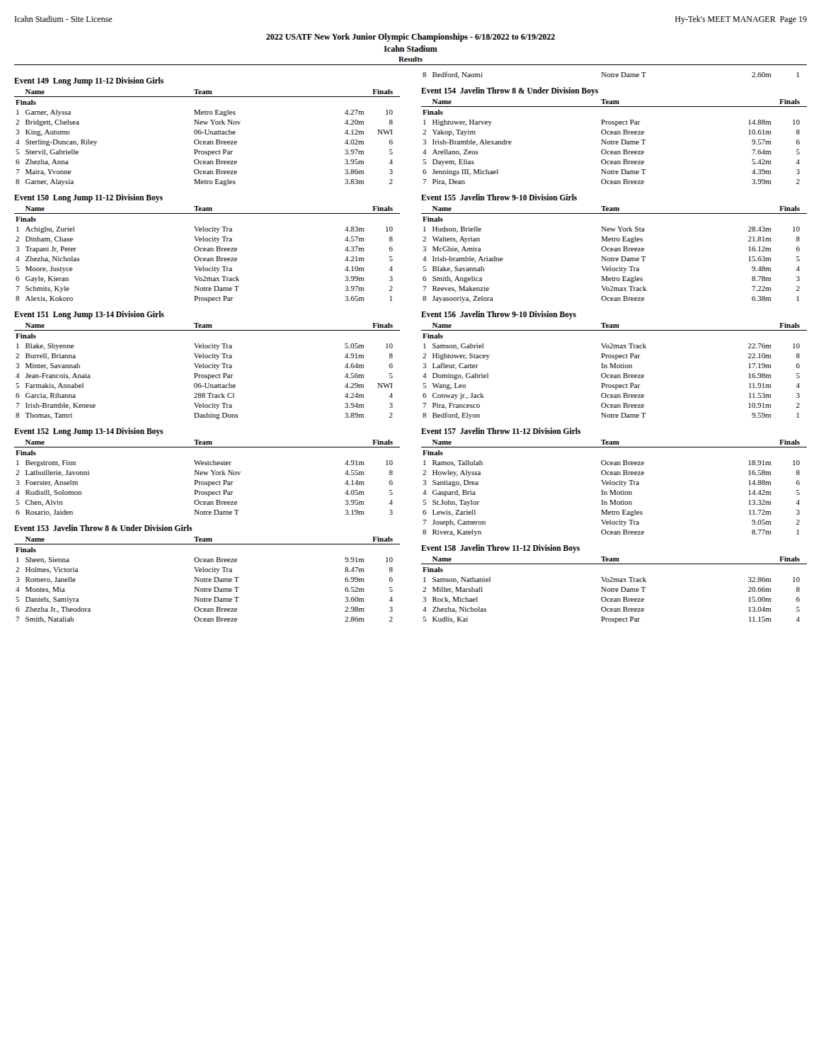Icahn Stadium - Site License
Hy-Tek's MEET MANAGER Page 19
2022 USATF New York Junior Olympic Championships - 6/18/2022 to 6/19/2022
Icahn Stadium
Results
Event 149 Long Jump 11-12 Division Girls
| | Name | Team | Finals |
| --- | --- | --- | --- |
| Finals |
| 1 | Garner, Alyssa | Metro Eagles | 4.27m | 10 |
| 2 | Bridgett, Chelsea | New York Nov | 4.20m | 8 |
| 3 | King, Autumn | 06-Unattache | 4.12m | NWI |
| 4 | Sterling-Duncan, Riley | Ocean Breeze | 4.02m | 6 |
| 5 | Stervil, Gabrielle | Prospect Par | 3.97m | 5 |
| 6 | Zhezha, Anna | Ocean Breeze | 3.95m | 4 |
| 7 | Maira, Yvonne | Ocean Breeze | 3.86m | 3 |
| 8 | Garner, Alaysia | Metro Eagles | 3.83m | 2 |
Event 150 Long Jump 11-12 Division Boys
| | Name | Team | Finals |
| --- | --- | --- | --- |
| Finals |
| 1 | Achigbu, Zuriel | Velocity Tra | 4.83m | 10 |
| 2 | Dinham, Chase | Velocity Tra | 4.57m | 8 |
| 3 | Trapani Jr, Peter | Ocean Breeze | 4.37m | 6 |
| 4 | Zhezha, Nicholas | Ocean Breeze | 4.21m | 5 |
| 5 | Moore, Justyce | Velocity Tra | 4.10m | 4 |
| 6 | Gayle, Kieran | Vo2max Track | 3.99m | 3 |
| 7 | Schmits, Kyle | Notre Dame T | 3.97m | 2 |
| 8 | Alexis, Kokoro | Prospect Par | 3.65m | 1 |
Event 151 Long Jump 13-14 Division Girls
| | Name | Team | Finals |
| --- | --- | --- | --- |
| Finals |
| 1 | Blake, Shyenne | Velocity Tra | 5.05m | 10 |
| 2 | Burrell, Brianna | Velocity Tra | 4.91m | 8 |
| 3 | Minter, Savannah | Velocity Tra | 4.64m | 6 |
| 4 | Jean-Francois, Anaia | Prospect Par | 4.56m | 5 |
| 5 | Farmakis, Annabel | 06-Unattache | 4.29m | NWI |
| 6 | Garcia, Rihanna | 288 Track Cl | 4.24m | 4 |
| 7 | Irish-Bramble, Kenese | Velocity Tra | 3.94m | 3 |
| 8 | Thomas, Tamri | Dashing Dons | 3.89m | 2 |
Event 152 Long Jump 13-14 Division Boys
| | Name | Team | Finals |
| --- | --- | --- | --- |
| Finals |
| 1 | Bergstrom, Finn | Westchester | 4.91m | 10 |
| 2 | Lathuillerie, Javonni | New York Nov | 4.55m | 8 |
| 3 | Foerster, Anselm | Prospect Par | 4.14m | 6 |
| 4 | Rudisill, Solomon | Prospect Par | 4.05m | 5 |
| 5 | Chen, Alvin | Ocean Breeze | 3.95m | 4 |
| 6 | Rosario, Jaiden | Notre Dame T | 3.19m | 3 |
Event 153 Javelin Throw 8 & Under Division Girls
| | Name | Team | Finals |
| --- | --- | --- | --- |
| Finals |
| 1 | Sheen, Sienna | Ocean Breeze | 9.91m | 10 |
| 2 | Holmes, Victoria | Velocity Tra | 8.47m | 8 |
| 3 | Romero, Janelle | Notre Dame T | 6.99m | 6 |
| 4 | Montes, Mia | Notre Dame T | 6.52m | 5 |
| 5 | Daniels, Samiyra | Notre Dame T | 3.60m | 4 |
| 6 | Zhezha Jr., Theodora | Ocean Breeze | 2.98m | 3 |
| 7 | Smith, Nataliah | Ocean Breeze | 2.86m | 2 |
| 8 | Bedford, Naomi | Notre Dame T | 2.60m | 1 |
Event 154 Javelin Throw 8 & Under Division Boys
| | Name | Team | Finals |
| --- | --- | --- | --- |
| Finals |
| 1 | Hightower, Harvey | Prospect Par | 14.88m | 10 |
| 2 | Yakop, Tayim | Ocean Breeze | 10.61m | 8 |
| 3 | Irish-Bramble, Alexandre | Notre Dame T | 9.57m | 6 |
| 4 | Arellano, Zeus | Ocean Breeze | 7.64m | 5 |
| 5 | Dayem, Elias | Ocean Breeze | 5.42m | 4 |
| 6 | Jennings III, Michael | Notre Dame T | 4.39m | 3 |
| 7 | Pira, Dean | Ocean Breeze | 3.99m | 2 |
Event 155 Javelin Throw 9-10 Division Girls
| | Name | Team | Finals |
| --- | --- | --- | --- |
| Finals |
| 1 | Hudson, Brielle | New York Sta | 28.43m | 10 |
| 2 | Walters, Ayrian | Metro Eagles | 21.81m | 8 |
| 3 | McGhie, Amira | Ocean Breeze | 16.12m | 6 |
| 4 | Irish-bramble, Ariadne | Notre Dame T | 15.63m | 5 |
| 5 | Blake, Savannah | Velocity Tra | 9.48m | 4 |
| 6 | Smith, Angelica | Metro Eagles | 8.78m | 3 |
| 7 | Reeves, Makenzie | Vo2max Track | 7.22m | 2 |
| 8 | Jayasooriya, Zelora | Ocean Breeze | 6.38m | 1 |
Event 156 Javelin Throw 9-10 Division Boys
| | Name | Team | Finals |
| --- | --- | --- | --- |
| Finals |
| 1 | Samson, Gabriel | Vo2max Track | 22.76m | 10 |
| 2 | Hightower, Stacey | Prospect Par | 22.10m | 8 |
| 3 | Lafleur, Carter | In Motion | 17.19m | 6 |
| 4 | Domingo, Gabriel | Ocean Breeze | 16.98m | 5 |
| 5 | Wang, Leo | Prospect Par | 11.91m | 4 |
| 6 | Conway jr., Jack | Ocean Breeze | 11.53m | 3 |
| 7 | Pira, Francesco | Ocean Breeze | 10.91m | 2 |
| 8 | Bedford, Elyon | Notre Dame T | 9.59m | 1 |
Event 157 Javelin Throw 11-12 Division Girls
| | Name | Team | Finals |
| --- | --- | --- | --- |
| Finals |
| 1 | Ramos, Tallulah | Ocean Breeze | 18.91m | 10 |
| 2 | Howley, Alyssa | Ocean Breeze | 16.58m | 8 |
| 3 | Santiago, Drea | Velocity Tra | 14.88m | 6 |
| 4 | Gaspard, Bria | In Motion | 14.42m | 5 |
| 5 | St.John, Taylor | In Motion | 13.32m | 4 |
| 6 | Lewis, Zariell | Metro Eagles | 11.72m | 3 |
| 7 | Joseph, Cameron | Velocity Tra | 9.05m | 2 |
| 8 | Rivera, Katelyn | Ocean Breeze | 8.77m | 1 |
Event 158 Javelin Throw 11-12 Division Boys
| | Name | Team | Finals |
| --- | --- | --- | --- |
| Finals |
| 1 | Samson, Nathaniel | Vo2max Track | 32.86m | 10 |
| 2 | Miller, Marshall | Notre Dame T | 20.66m | 8 |
| 3 | Rock, Michael | Ocean Breeze | 15.00m | 6 |
| 4 | Zhezha, Nicholas | Ocean Breeze | 13.04m | 5 |
| 5 | Kudlis, Kai | Prospect Par | 11.15m | 4 |